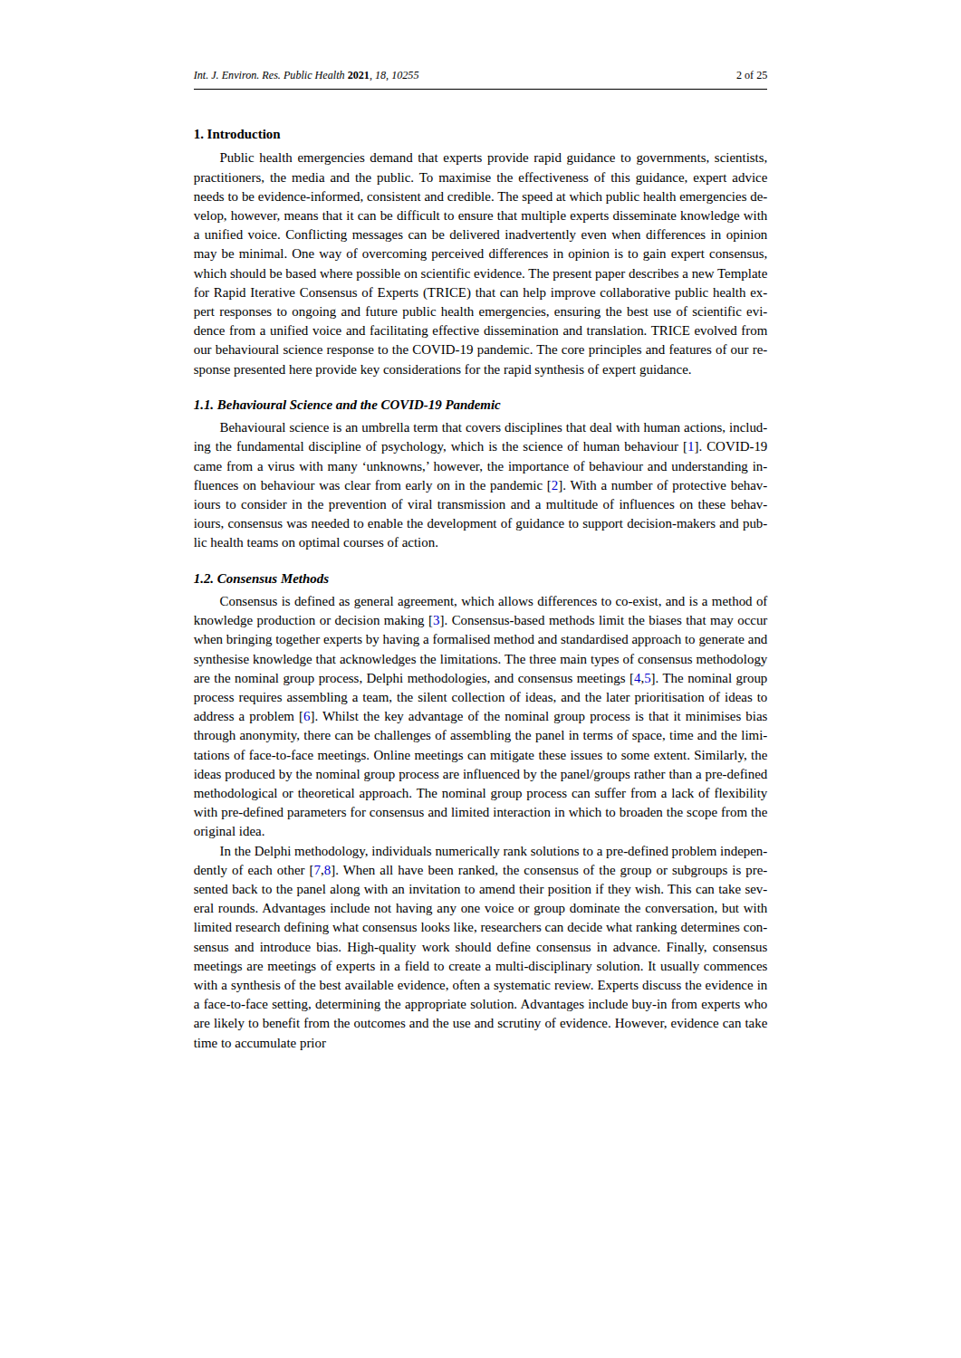Int. J. Environ. Res. Public Health 2021, 18, 10255 2 of 25
1. Introduction
Public health emergencies demand that experts provide rapid guidance to governments, scientists, practitioners, the media and the public. To maximise the effectiveness of this guidance, expert advice needs to be evidence-informed, consistent and credible. The speed at which public health emergencies develop, however, means that it can be difficult to ensure that multiple experts disseminate knowledge with a unified voice. Conflicting messages can be delivered inadvertently even when differences in opinion may be minimal. One way of overcoming perceived differences in opinion is to gain expert consensus, which should be based where possible on scientific evidence. The present paper describes a new Template for Rapid Iterative Consensus of Experts (TRICE) that can help improve collaborative public health expert responses to ongoing and future public health emergencies, ensuring the best use of scientific evidence from a unified voice and facilitating effective dissemination and translation. TRICE evolved from our behavioural science response to the COVID-19 pandemic. The core principles and features of our response presented here provide key considerations for the rapid synthesis of expert guidance.
1.1. Behavioural Science and the COVID-19 Pandemic
Behavioural science is an umbrella term that covers disciplines that deal with human actions, including the fundamental discipline of psychology, which is the science of human behaviour [1]. COVID-19 came from a virus with many ‘unknowns,’ however, the importance of behaviour and understanding influences on behaviour was clear from early on in the pandemic [2]. With a number of protective behaviours to consider in the prevention of viral transmission and a multitude of influences on these behaviours, consensus was needed to enable the development of guidance to support decision-makers and public health teams on optimal courses of action.
1.2. Consensus Methods
Consensus is defined as general agreement, which allows differences to co-exist, and is a method of knowledge production or decision making [3]. Consensus-based methods limit the biases that may occur when bringing together experts by having a formalised method and standardised approach to generate and synthesise knowledge that acknowledges the limitations. The three main types of consensus methodology are the nominal group process, Delphi methodologies, and consensus meetings [4,5]. The nominal group process requires assembling a team, the silent collection of ideas, and the later prioritisation of ideas to address a problem [6]. Whilst the key advantage of the nominal group process is that it minimises bias through anonymity, there can be challenges of assembling the panel in terms of space, time and the limitations of face-to-face meetings. Online meetings can mitigate these issues to some extent. Similarly, the ideas produced by the nominal group process are influenced by the panel/groups rather than a pre-defined methodological or theoretical approach. The nominal group process can suffer from a lack of flexibility with pre-defined parameters for consensus and limited interaction in which to broaden the scope from the original idea.
In the Delphi methodology, individuals numerically rank solutions to a pre-defined problem independently of each other [7,8]. When all have been ranked, the consensus of the group or subgroups is presented back to the panel along with an invitation to amend their position if they wish. This can take several rounds. Advantages include not having any one voice or group dominate the conversation, but with limited research defining what consensus looks like, researchers can decide what ranking determines consensus and introduce bias. High-quality work should define consensus in advance. Finally, consensus meetings are meetings of experts in a field to create a multi-disciplinary solution. It usually commences with a synthesis of the best available evidence, often a systematic review. Experts discuss the evidence in a face-to-face setting, determining the appropriate solution. Advantages include buy-in from experts who are likely to benefit from the outcomes and the use and scrutiny of evidence. However, evidence can take time to accumulate prior